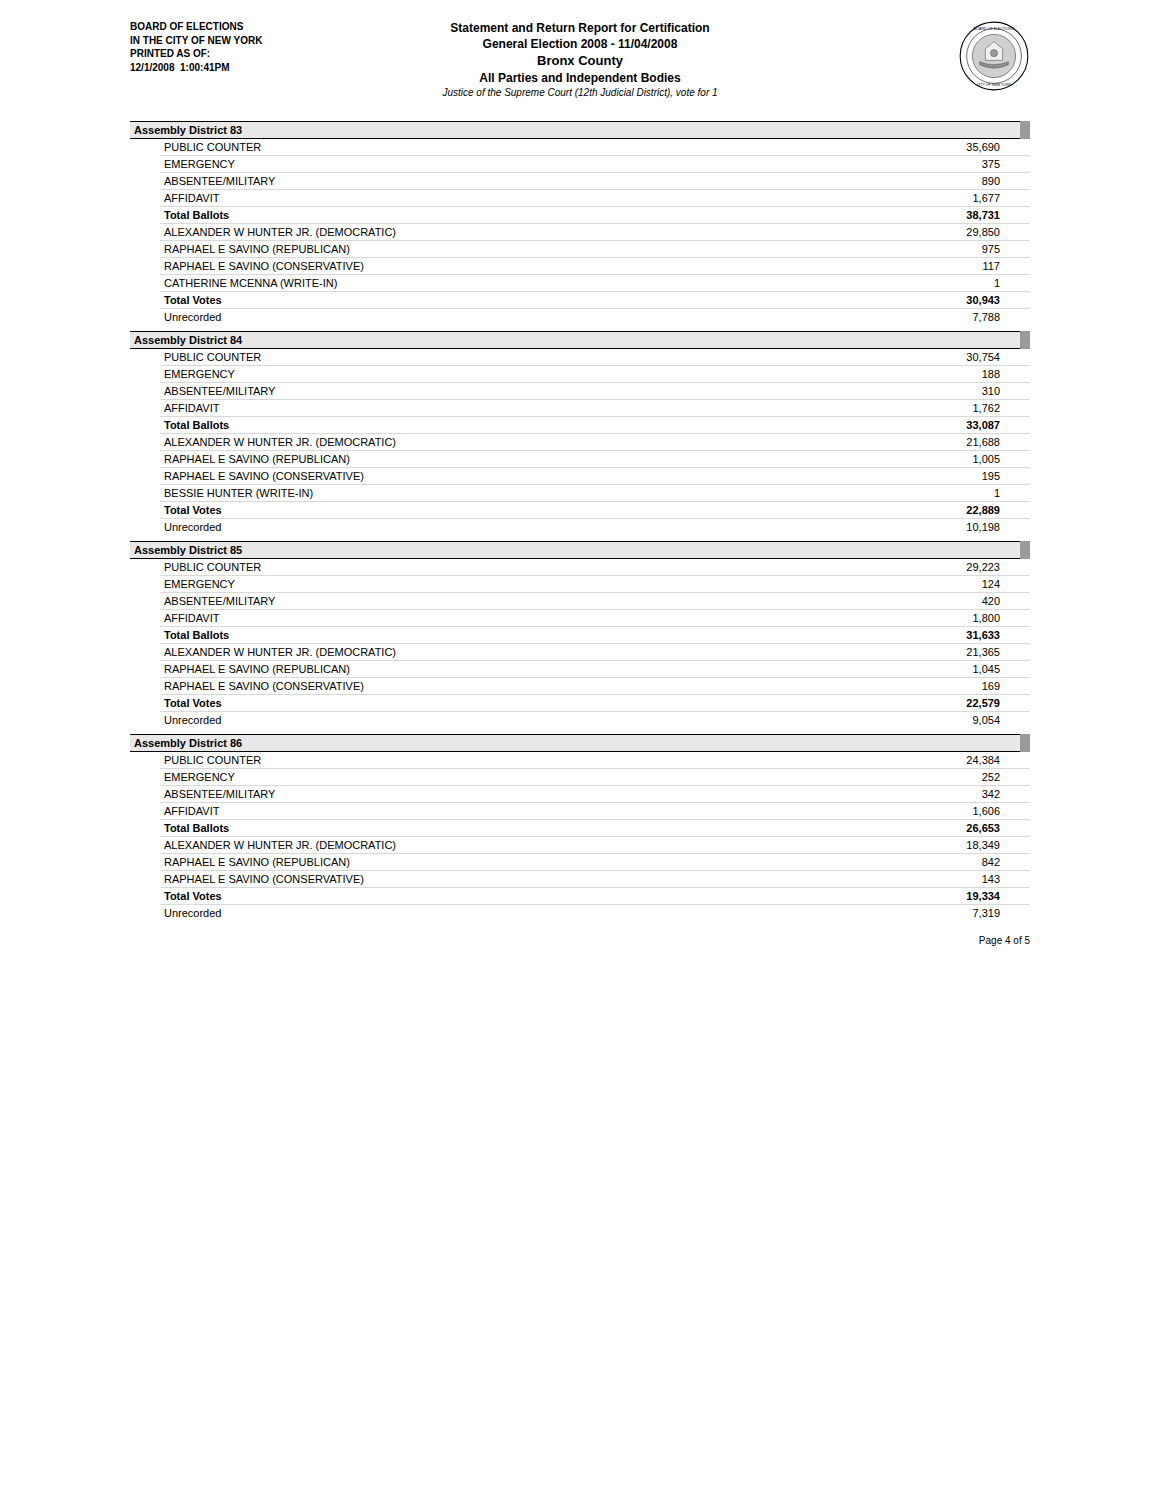BOARD OF ELECTIONS
IN THE CITY OF NEW YORK
PRINTED AS OF:
12/1/2008 1:00:41PM
Statement and Return Report for Certification
General Election 2008 - 11/04/2008
Bronx County
All Parties and Independent Bodies
Justice of the Supreme Court (12th Judicial District), vote for 1
BOARD OF ELECTIONS CITY OF NEW YORK
Assembly District 83
| PUBLIC COUNTER | 35,690 |
| EMERGENCY | 375 |
| ABSENTEE/MILITARY | 890 |
| AFFIDAVIT | 1,677 |
| Total Ballots | 38,731 |
| ALEXANDER W HUNTER JR. (DEMOCRATIC) | 29,850 |
| RAPHAEL E SAVINO (REPUBLICAN) | 975 |
| RAPHAEL E SAVINO (CONSERVATIVE) | 117 |
| CATHERINE MCENNA (WRITE-IN) | 1 |
| Total Votes | 30,943 |
| Unrecorded | 7,788 |
Assembly District 84
| PUBLIC COUNTER | 30,754 |
| EMERGENCY | 188 |
| ABSENTEE/MILITARY | 310 |
| AFFIDAVIT | 1,762 |
| Total Ballots | 33,087 |
| ALEXANDER W HUNTER JR. (DEMOCRATIC) | 21,688 |
| RAPHAEL E SAVINO (REPUBLICAN) | 1,005 |
| RAPHAEL E SAVINO (CONSERVATIVE) | 195 |
| BESSIE HUNTER (WRITE-IN) | 1 |
| Total Votes | 22,889 |
| Unrecorded | 10,198 |
Assembly District 85
| PUBLIC COUNTER | 29,223 |
| EMERGENCY | 124 |
| ABSENTEE/MILITARY | 420 |
| AFFIDAVIT | 1,800 |
| Total Ballots | 31,633 |
| ALEXANDER W HUNTER JR. (DEMOCRATIC) | 21,365 |
| RAPHAEL E SAVINO (REPUBLICAN) | 1,045 |
| RAPHAEL E SAVINO (CONSERVATIVE) | 169 |
| Total Votes | 22,579 |
| Unrecorded | 9,054 |
Assembly District 86
| PUBLIC COUNTER | 24,384 |
| EMERGENCY | 252 |
| ABSENTEE/MILITARY | 342 |
| AFFIDAVIT | 1,606 |
| Total Ballots | 26,653 |
| ALEXANDER W HUNTER JR. (DEMOCRATIC) | 18,349 |
| RAPHAEL E SAVINO (REPUBLICAN) | 842 |
| RAPHAEL E SAVINO (CONSERVATIVE) | 143 |
| Total Votes | 19,334 |
| Unrecorded | 7,319 |
Page 4 of 5